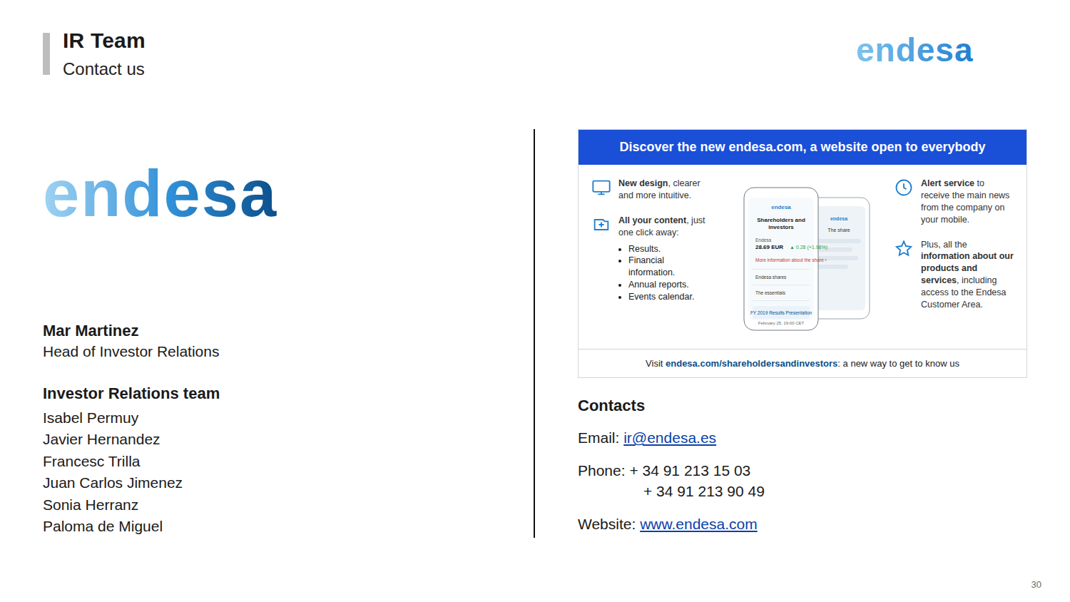IR Team
Contact us
endesa
endesa
Mar Martinez
Head of Investor Relations
Investor Relations team
Isabel Permuy
Javier Hernandez
Francesc Trilla
Juan Carlos Jimenez
Sonia Herranz
Paloma de Miguel
Discover the new endesa.com, a website open to everybody
New design, clearer and more intuitive.
All your content, just one click away:
Results.
Financial information.
Annual reports.
Events calendar.
endesa The share endesa Shareholders and investors Endesa 28.69 EUR ▲ 0.28 (+1.98%) More information about the share › Endesa shares The essentials FY 2019 Results Presentation February 25, 19:00 CET
Alert service to receive the main news from the company on your mobile.
Plus, all the information about our products and services, including access to the Endesa Customer Area.
Visit endesa.com/shareholdersandinvestors: a new way to get to know us
Contacts
Email: ir@endesa.es
Phone: + 34 91 213 15 03 + 34 91 213 90 49
Website: www.endesa.com
30